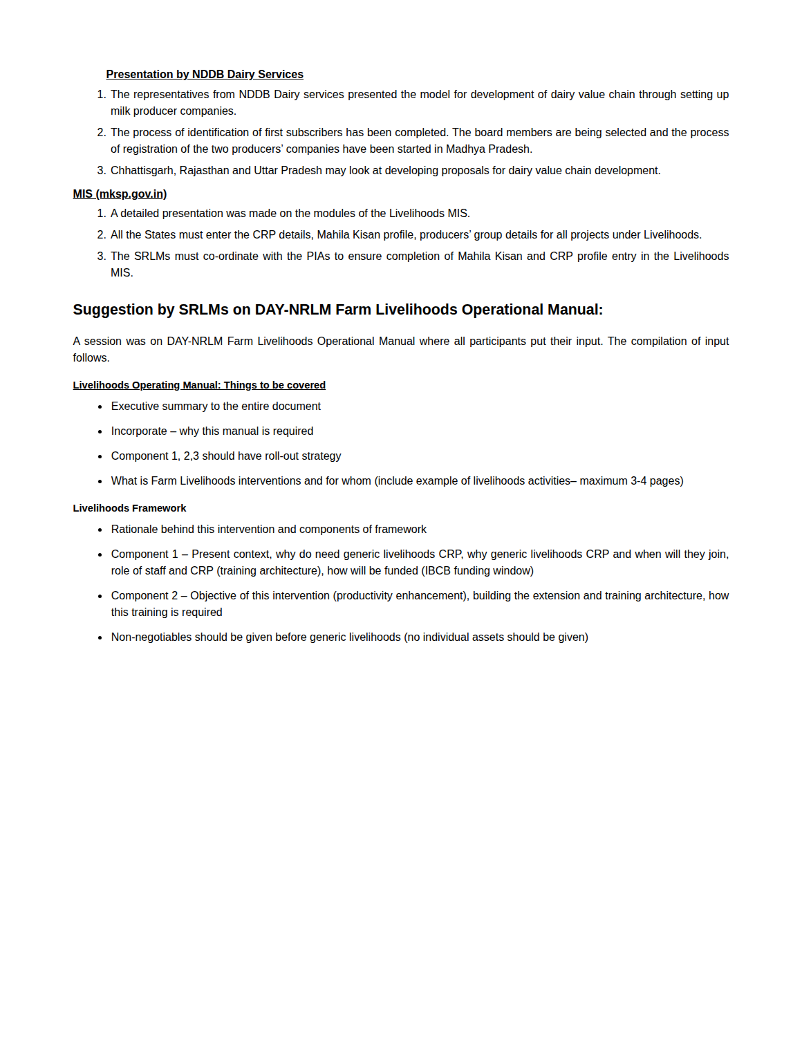Presentation by NDDB Dairy Services
The representatives from NDDB Dairy services presented the model for development of dairy value chain through setting up milk producer companies.
The process of identification of first subscribers has been completed. The board members are being selected and the process of registration of the two producers’ companies have been started in Madhya Pradesh.
Chhattisgarh, Rajasthan and Uttar Pradesh may look at developing proposals for dairy value chain development.
MIS (mksp.gov.in)
A detailed presentation was made on the modules of the Livelihoods MIS.
All the States must enter the CRP details, Mahila Kisan profile, producers’ group details for all projects under Livelihoods.
The SRLMs must co-ordinate with the PIAs to ensure completion of Mahila Kisan and CRP profile entry in the Livelihoods MIS.
Suggestion by SRLMs on DAY-NRLM Farm Livelihoods Operational Manual:
A session was on DAY-NRLM Farm Livelihoods Operational Manual where all participants put their input. The compilation of input follows.
Livelihoods Operating Manual: Things to be covered
Executive summary to the entire document
Incorporate – why this manual is required
Component 1, 2,3 should have roll-out strategy
What is Farm Livelihoods interventions and for whom (include example of livelihoods activities– maximum 3-4 pages)
Livelihoods Framework
Rationale behind this intervention and components of framework
Component 1 – Present context, why do need generic livelihoods CRP, why generic livelihoods CRP and when will they join, role of staff and CRP (training architecture), how will be funded (IBCB funding window)
Component 2 – Objective of this intervention (productivity enhancement), building the extension and training architecture, how this training is required
Non-negotiables should be given before generic livelihoods (no individual assets should be given)